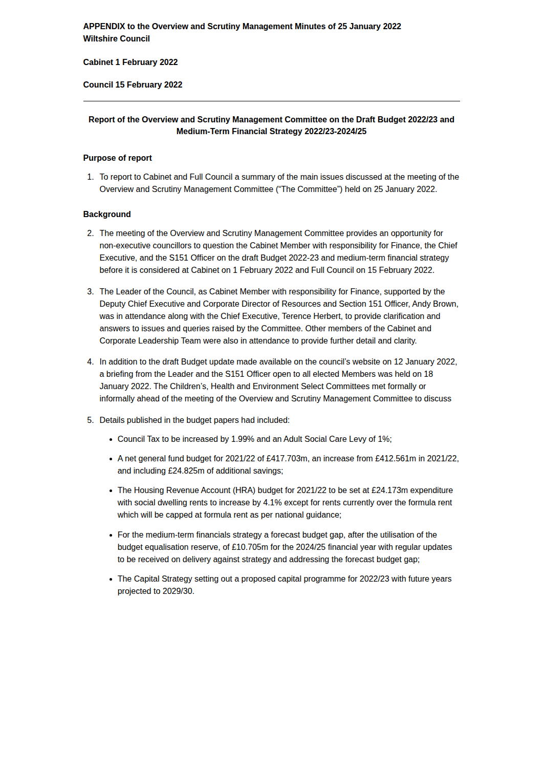APPENDIX to the Overview and Scrutiny Management Minutes of 25 January 2022
Wiltshire Council
Cabinet 1 February 2022
Council 15 February 2022
Report of the Overview and Scrutiny Management Committee on the Draft Budget 2022/23 and Medium-Term Financial Strategy 2022/23-2024/25
Purpose of report
To report to Cabinet and Full Council a summary of the main issues discussed at the meeting of the Overview and Scrutiny Management Committee (“The Committee”) held on 25 January 2022.
Background
The meeting of the Overview and Scrutiny Management Committee provides an opportunity for non-executive councillors to question the Cabinet Member with responsibility for Finance, the Chief Executive, and the S151 Officer on the draft Budget 2022-23 and medium-term financial strategy before it is considered at Cabinet on 1 February 2022 and Full Council on 15 February 2022.
The Leader of the Council, as Cabinet Member with responsibility for Finance, supported by the Deputy Chief Executive and Corporate Director of Resources and Section 151 Officer, Andy Brown, was in attendance along with the Chief Executive, Terence Herbert, to provide clarification and answers to issues and queries raised by the Committee. Other members of the Cabinet and Corporate Leadership Team were also in attendance to provide further detail and clarity.
In addition to the draft Budget update made available on the council’s website on 12 January 2022, a briefing from the Leader and the S151 Officer open to all elected Members was held on 18 January 2022. The Children’s, Health and Environment Select Committees met formally or informally ahead of the meeting of the Overview and Scrutiny Management Committee to discuss
Details published in the budget papers had included:
Council Tax to be increased by 1.99% and an Adult Social Care Levy of 1%;
A net general fund budget for 2021/22 of £417.703m, an increase from £412.561m in 2021/22, and including £24.825m of additional savings;
The Housing Revenue Account (HRA) budget for 2021/22 to be set at £24.173m expenditure with social dwelling rents to increase by 4.1% except for rents currently over the formula rent which will be capped at formula rent as per national guidance;
For the medium-term financials strategy a forecast budget gap, after the utilisation of the budget equalisation reserve, of £10.705m for the 2024/25 financial year with regular updates to be received on delivery against strategy and addressing the forecast budget gap;
The Capital Strategy setting out a proposed capital programme for 2022/23 with future years projected to 2029/30.